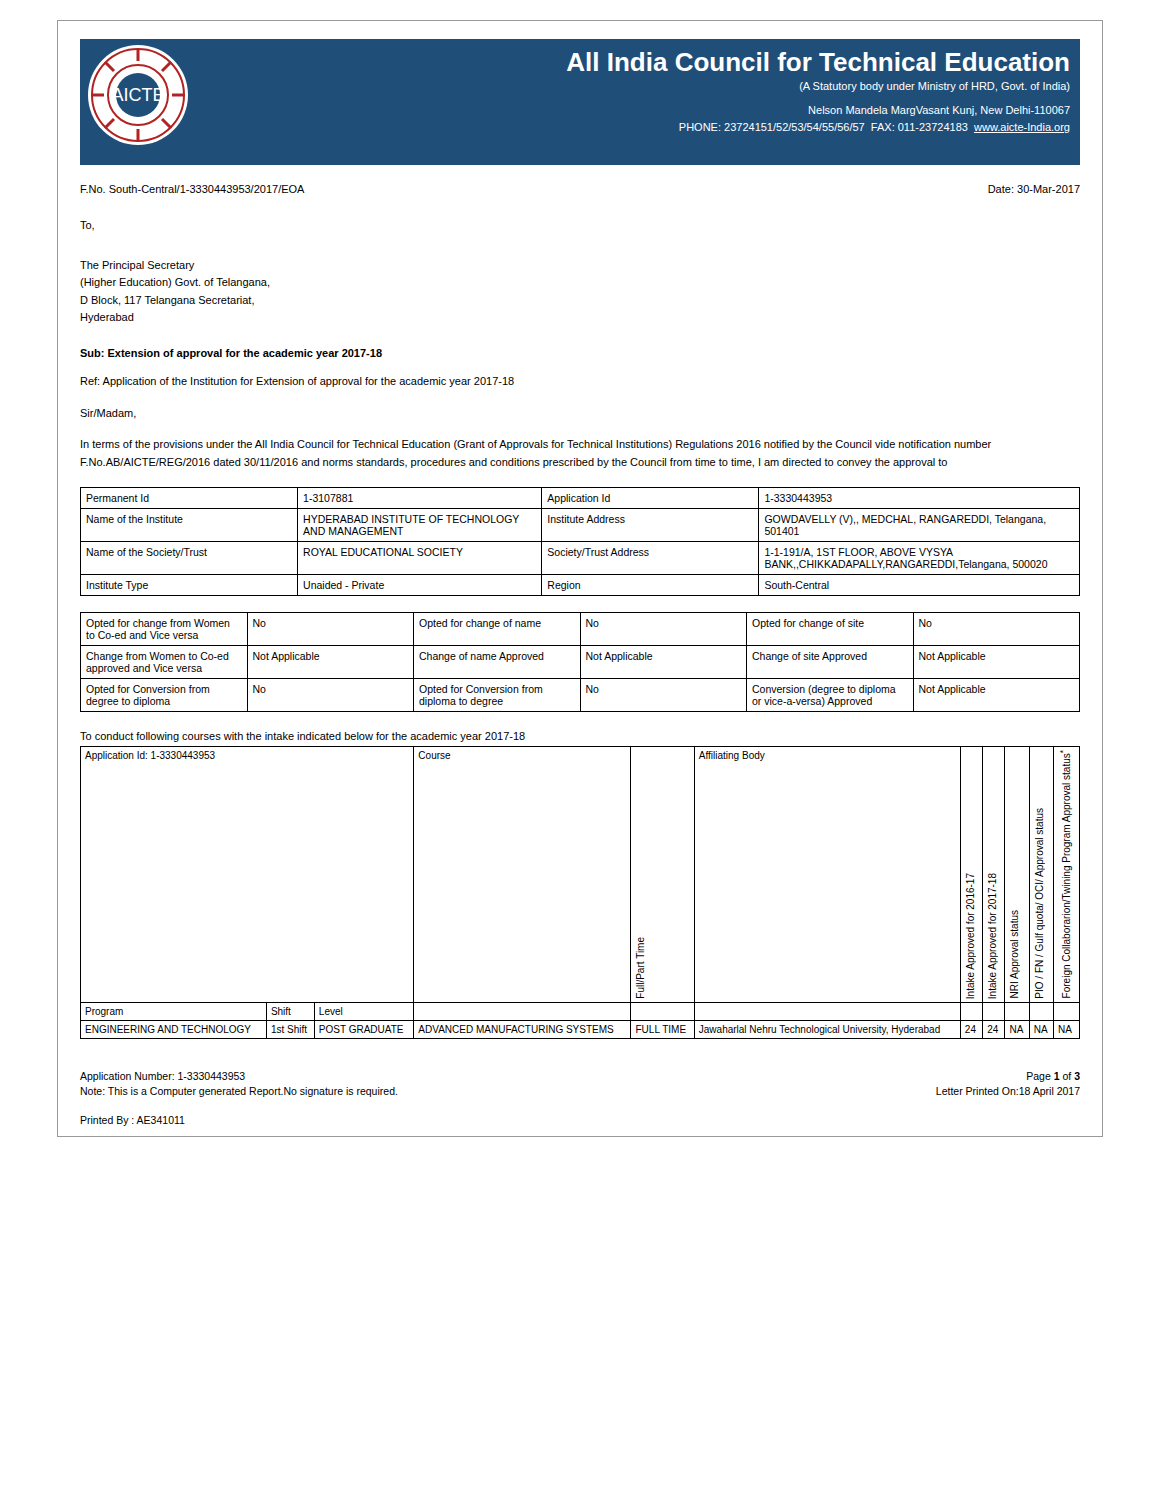AICTE
All India Council for Technical Education
(A Statutory body under Ministry of HRD, Govt. of India)
Nelson Mandela MargVasant Kunj, New Delhi-110067
PHONE: 23724151/52/53/54/55/56/57 FAX: 011-23724183 www.aicte-India.org
F.No. South-Central/1-3330443953/2017/EOA
Date: 30-Mar-2017
To,
The Principal Secretary
(Higher Education) Govt. of Telangana,
D Block, 117 Telangana Secretariat,
Hyderabad
Sub: Extension of approval for the academic year 2017-18
Ref: Application of the Institution for Extension of approval for the academic year 2017-18
Sir/Madam,
In terms of the provisions under the All India Council for Technical Education (Grant of Approvals for Technical Institutions) Regulations 2016 notified by the Council vide notification number F.No.AB/AICTE/REG/2016 dated 30/11/2016 and norms standards, procedures and conditions prescribed by the Council from time to time, I am directed to convey the approval to
| Permanent Id | 1-3107881 | Application Id | 1-3330443953 |
| Name of the Institute | HYDERABAD INSTITUTE OF TECHNOLOGY AND MANAGEMENT | Institute Address | GOWDAVELLY (V),, MEDCHAL, RANGAREDDI, Telangana, 501401 |
| Name of the Society/Trust | ROYAL EDUCATIONAL SOCIETY | Society/Trust Address | 1-1-191/A, 1ST FLOOR, ABOVE VYSYA BANK,,CHIKKADAPALLY,RANGAREDDI,Telangana, 500020 |
| Institute Type | Unaided - Private | Region | South-Central |
| Opted for change from Women to Co-ed and Vice versa | No | Opted for change of name | No | Opted for change of site | No |
| Change from Women to Co-ed approved and Vice versa | Not Applicable | Change of name Approved | Not Applicable | Change of site Approved | Not Applicable |
| Opted for Conversion from degree to diploma | No | Opted for Conversion from diploma to degree | No | Conversion (degree to diploma or vice-a-versa) Approved | Not Applicable |
To conduct following courses with the intake indicated below for the academic year 2017-18
| Application Id: 1-3330443953 | Course | Full/Part Time | Affiliating Body | Intake Approved for 2016-17 | Intake Approved for 2017-18 | NRI Approval status | PIO / FN / Gulf quota/ OCI/ Approval status | Foreign Collaborarion/Twining Program Approval status * |
| --- | --- | --- | --- | --- | --- | --- | --- | --- |
| Program | Shift | Level | | | | | | | | |
| ENGINEERING AND TECHNOLOGY | 1st Shift | POST GRADUATE | ADVANCED MANUFACTURING SYSTEMS | FULL TIME | Jawaharlal Nehru Technological University, Hyderabad | 24 | 24 | NA | NA | NA |
Application Number: 1-3330443953
Note: This is a Computer generated Report.No signature is required.
Page 1 of 3
Letter Printed On:18 April 2017
Printed By : AE341011